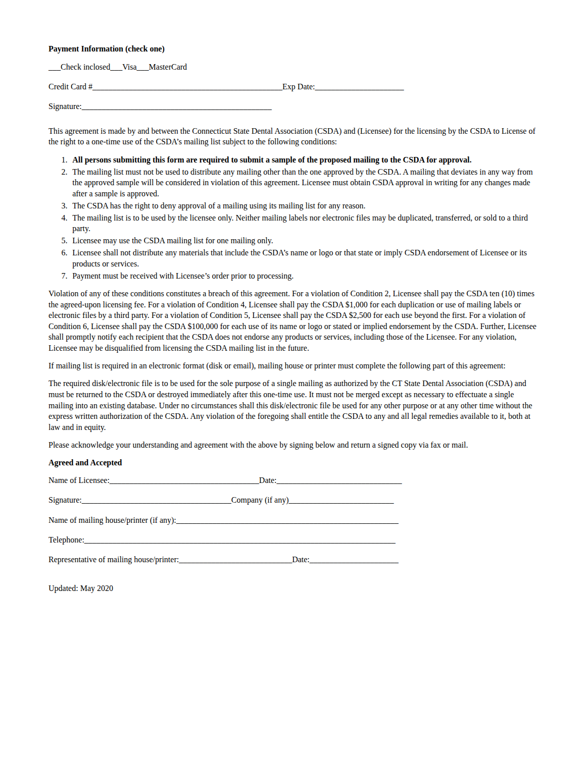Payment Information (check one)
___Check inclosed___Visa___MasterCard
Credit Card #_______________________________________________Exp Date:______________________
Signature:_______________________________________________
This agreement is made by and between the Connecticut State Dental Association (CSDA) and (Licensee) for the licensing by the CSDA to License of the right to a one-time use of the CSDA’s mailing list subject to the following conditions:
All persons submitting this form are required to submit a sample of the proposed mailing to the CSDA for approval.
The mailing list must not be used to distribute any mailing other than the one approved by the CSDA. A mailing that deviates in any way from the approved sample will be considered in violation of this agreement. Licensee must obtain CSDA approval in writing for any changes made after a sample is approved.
The CSDA has the right to deny approval of a mailing using its mailing list for any reason.
The mailing list is to be used by the licensee only. Neither mailing labels nor electronic files may be duplicated, transferred, or sold to a third party.
Licensee may use the CSDA mailing list for one mailing only.
Licensee shall not distribute any materials that include the CSDA’s name or logo or that state or imply CSDA endorsement of Licensee or its products or services.
Payment must be received with Licensee’s order prior to processing.
Violation of any of these conditions constitutes a breach of this agreement. For a violation of Condition 2, Licensee shall pay the CSDA ten (10) times the agreed-upon licensing fee. For a violation of Condition 4, Licensee shall pay the CSDA $1,000 for each duplication or use of mailing labels or electronic files by a third party. For a violation of Condition 5, Licensee shall pay the CSDA $2,500 for each use beyond the first. For a violation of Condition 6, Licensee shall pay the CSDA $100,000 for each use of its name or logo or stated or implied endorsement by the CSDA. Further, Licensee shall promptly notify each recipient that the CSDA does not endorse any products or services, including those of the Licensee. For any violation, Licensee may be disqualified from licensing the CSDA mailing list in the future.
If mailing list is required in an electronic format (disk or email), mailing house or printer must complete the following part of this agreement:
The required disk/electronic file is to be used for the sole purpose of a single mailing as authorized by the CT State Dental Association (CSDA) and must be returned to the CSDA or destroyed immediately after this one-time use. It must not be merged except as necessary to effectuate a single mailing into an existing database. Under no circumstances shall this disk/electronic file be used for any other purpose or at any other time without the express written authorization of the CSDA. Any violation of the foregoing shall entitle the CSDA to any and all legal remedies available to it, both at law and in equity.
Please acknowledge your understanding and agreement with the above by signing below and return a signed copy via fax or mail.
Agreed and Accepted
Name of Licensee:_____________________________________Date:_______________________________
Signature:_____________________________________Company (if any)__________________________
Name of mailing house/printer (if any):_______________________________________________________
Telephone:_____________________________________________________________________________
Representative of mailing house/printer:____________________________Date:______________________
Updated: May 2020